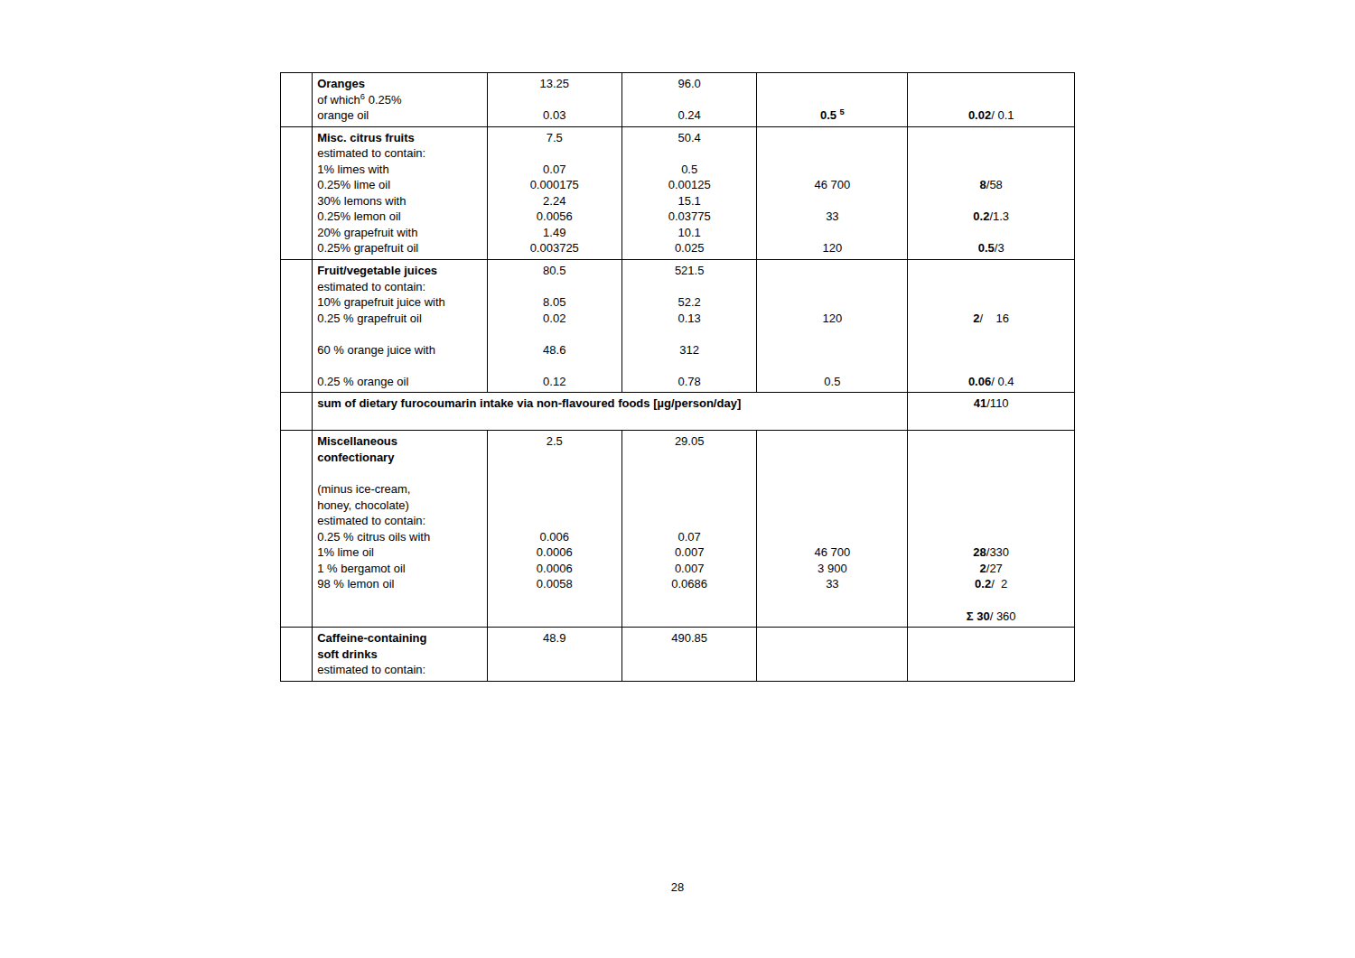| | Oranges of which 6 0.25% orange oil | 13.25 0.03 | 96.0 0.24 | 0.5 5 | 0.02 / 0.1 |
| | Misc. citrus fruits estimated to contain: 1% limes with 0.25% lime oil 30% lemons with 0.25% lemon oil 20% grapefruit with 0.25% grapefruit oil | 7.5 0.07 0.000175 2.24 0.0056 1.49 0.003725 | 50.4 0.5 0.00125 15.1 0.03775 10.1 0.025 | 46 700 33 120 | 8 /58 0.2 /1.3 0.5 /3 |
| | Fruit/vegetable juices estimated to contain: 10% grapefruit juice with 0.25 % grapefruit oil 60 % orange juice with 0.25 % orange oil | 80.5 8.05 0.02 48.6 0.12 | 521.5 52.2 0.13 312 0.78 | 120 0.5 | 2 / 16 0.06 / 0.4 |
| | sum of dietary furocoumarin intake via non-flavoured foods [µg/person/day] | 41 /110 |
| | Miscellaneous confectionary (minus ice-cream, honey, chocolate) estimated to contain: 0.25 % citrus oils with 1% lime oil 1 % bergamot oil 98 % lemon oil | 2.5 0.006 0.0006 0.0006 0.0058 | 29.05 0.07 0.007 0.007 0.0686 | 46 700 3 900 33 | 28 /330 2 /27 0.2 / 2 Σ 30 / 360 |
| | Caffeine-containing soft drinks estimated to contain: | 48.9 | 490.85 | | |
28